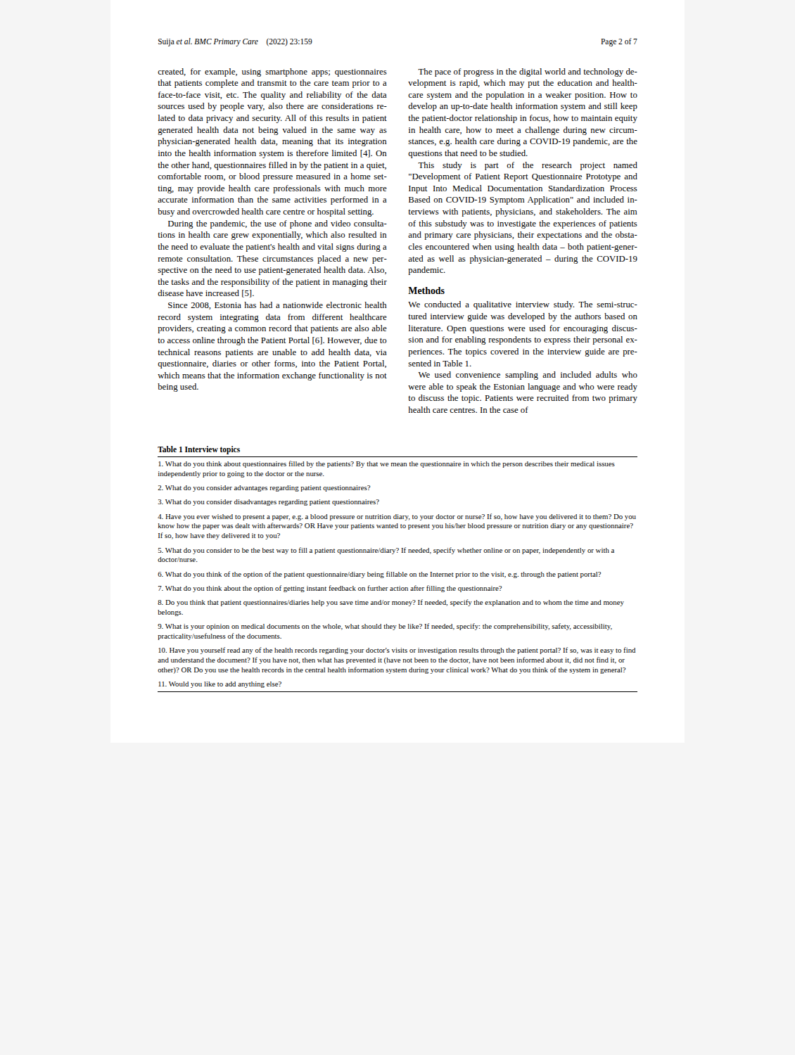Suija et al. BMC Primary Care (2022) 23:159
Page 2 of 7
created, for example, using smartphone apps; questionnaires that patients complete and transmit to the care team prior to a face-to-face visit, etc. The quality and reliability of the data sources used by people vary, also there are considerations related to data privacy and security. All of this results in patient generated health data not being valued in the same way as physician-generated health data, meaning that its integration into the health information system is therefore limited [4]. On the other hand, questionnaires filled in by the patient in a quiet, comfortable room, or blood pressure measured in a home setting, may provide health care professionals with much more accurate information than the same activities performed in a busy and overcrowded health care centre or hospital setting.
During the pandemic, the use of phone and video consultations in health care grew exponentially, which also resulted in the need to evaluate the patient's health and vital signs during a remote consultation. These circumstances placed a new perspective on the need to use patient-generated health data. Also, the tasks and the responsibility of the patient in managing their disease have increased [5].
Since 2008, Estonia has had a nationwide electronic health record system integrating data from different healthcare providers, creating a common record that patients are also able to access online through the Patient Portal [6]. However, due to technical reasons patients are unable to add health data, via questionnaire, diaries or other forms, into the Patient Portal, which means that the information exchange functionality is not being used.
The pace of progress in the digital world and technology development is rapid, which may put the education and healthcare system and the population in a weaker position. How to develop an up-to-date health information system and still keep the patient-doctor relationship in focus, how to maintain equity in health care, how to meet a challenge during new circumstances, e.g. health care during a COVID-19 pandemic, are the questions that need to be studied.
This study is part of the research project named "Development of Patient Report Questionnaire Prototype and Input Into Medical Documentation Standardization Process Based on COVID-19 Symptom Application" and included interviews with patients, physicians, and stakeholders. The aim of this substudy was to investigate the experiences of patients and primary care physicians, their expectations and the obstacles encountered when using health data – both patient-generated as well as physician-generated – during the COVID-19 pandemic.
Methods
We conducted a qualitative interview study. The semi-structured interview guide was developed by the authors based on literature. Open questions were used for encouraging discussion and for enabling respondents to express their personal experiences. The topics covered in the interview guide are presented in Table 1.
We used convenience sampling and included adults who were able to speak the Estonian language and who were ready to discuss the topic. Patients were recruited from two primary health care centres. In the case of
Table 1 Interview topics
| 1. What do you think about questionnaires filled by the patients? By that we mean the questionnaire in which the person describes their medical issues independently prior to going to the doctor or the nurse. |
| 2. What do you consider advantages regarding patient questionnaires? |
| 3. What do you consider disadvantages regarding patient questionnaires? |
| 4. Have you ever wished to present a paper, e.g. a blood pressure or nutrition diary, to your doctor or nurse? If so, how have you delivered it to them? Do you know how the paper was dealt with afterwards? OR Have your patients wanted to present you his/her blood pressure or nutrition diary or any questionnaire? If so, how have they delivered it to you? |
| 5. What do you consider to be the best way to fill a patient questionnaire/diary? If needed, specify whether online or on paper, independently or with a doctor/nurse. |
| 6. What do you think of the option of the patient questionnaire/diary being fillable on the Internet prior to the visit, e.g. through the patient portal? |
| 7. What do you think about the option of getting instant feedback on further action after filling the questionnaire? |
| 8. Do you think that patient questionnaires/diaries help you save time and/or money? If needed, specify the explanation and to whom the time and money belongs. |
| 9. What is your opinion on medical documents on the whole, what should they be like? If needed, specify: the comprehensibility, safety, accessibility, practicality/usefulness of the documents. |
| 10. Have you yourself read any of the health records regarding your doctor's visits or investigation results through the patient portal? If so, was it easy to find and understand the document? If you have not, then what has prevented it (have not been to the doctor, have not been informed about it, did not find it, or other)? OR Do you use the health records in the central health information system during your clinical work? What do you think of the system in general? |
| 11. Would you like to add anything else? |